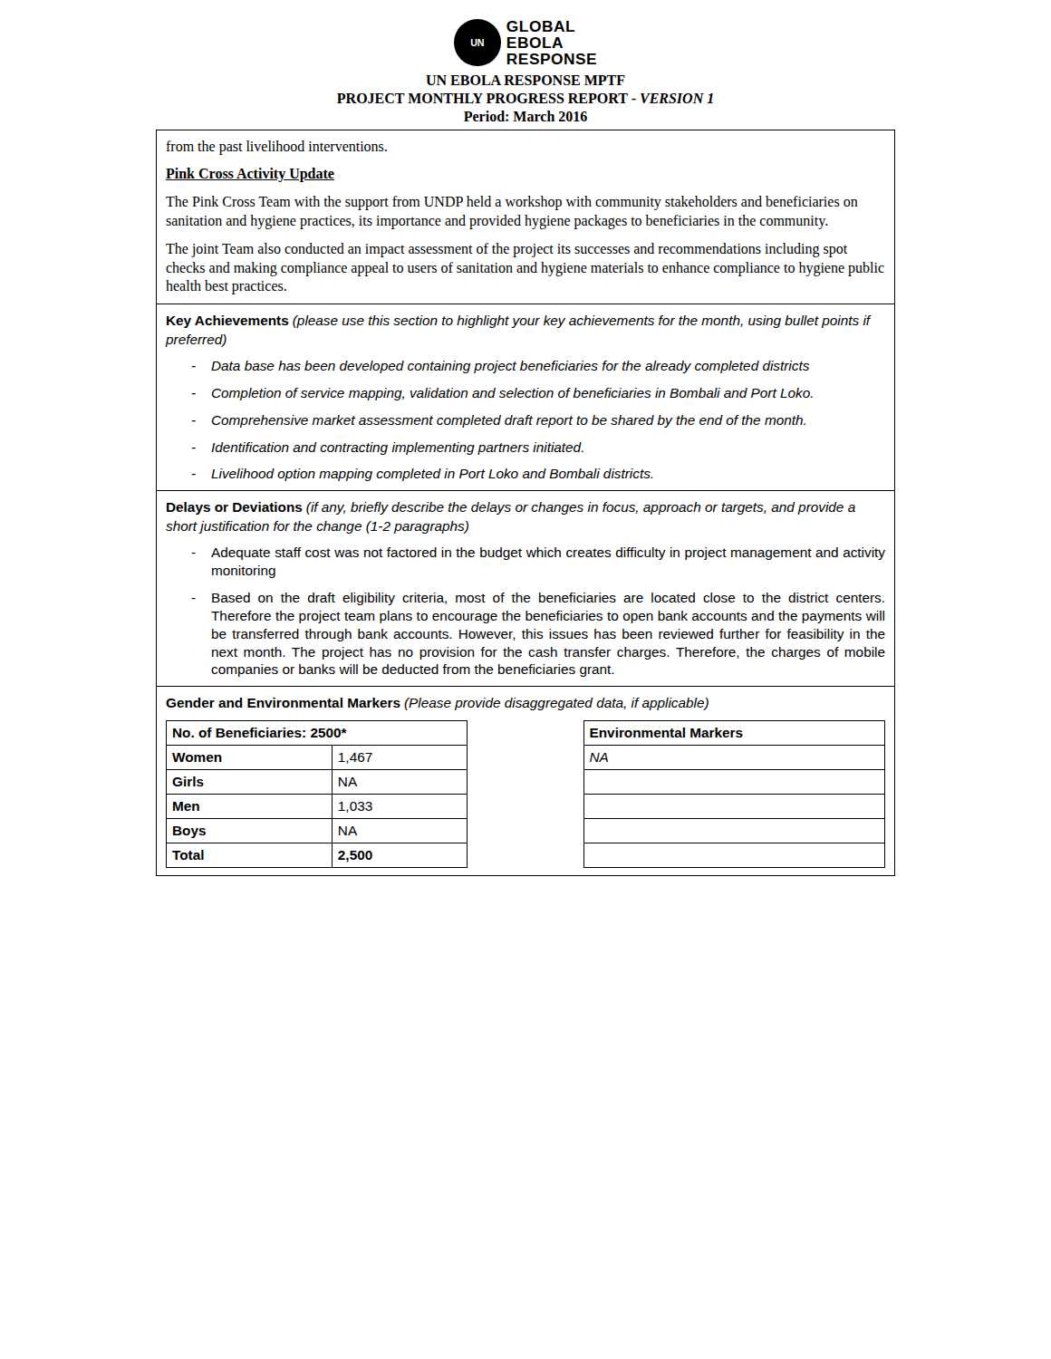UN GLOBAL
EBOLA
RESPONSE
UN EBOLA RESPONSE MPTF
PROJECT MONTHLY PROGRESS REPORT - VERSION 1
Period: March 2016
| from the past livelihood interventions. Pink Cross Activity Update The Pink Cross Team with the support from UNDP held a workshop with community stakeholders and beneficiaries on sanitation and hygiene practices, its importance and provided hygiene packages to beneficiaries in the community. The joint Team also conducted an impact assessment of the project its successes and recommendations including spot checks and making compliance appeal to users of sanitation and hygiene materials to enhance compliance to hygiene public health best practices. |
| Key Achievements (please use this section to highlight your key achievements for the month, using bullet points if preferred) Data base has been developed containing project beneficiaries for the already completed districts Completion of service mapping, validation and selection of beneficiaries in Bombali and Port Loko. Comprehensive market assessment completed draft report to be shared by the end of the month. Identification and contracting implementing partners initiated. Livelihood option mapping completed in Port Loko and Bombali districts. |
| Delays or Deviations (if any, briefly describe the delays or changes in focus, approach or targets, and provide a short justification for the change (1-2 paragraphs) Adequate staff cost was not factored in the budget which creates difficulty in project management and activity monitoring Based on the draft eligibility criteria, most of the beneficiaries are located close to the district centers. Therefore the project team plans to encourage the beneficiaries to open bank accounts and the payments will be transferred through bank accounts. However, this issues has been reviewed further for feasibility in the next month. The project has no provision for the cash transfer charges. Therefore, the charges of mobile companies or banks will be deducted from the beneficiaries grant. |
| Gender and Environmental Markers (Please provide disaggregated data, if applicable) / / No. of Beneficiaries: 2500* / / Women / 1,467 / / Girls / NA / / Men / 1,033 / / Boys / NA / / Total / 2,500 / / / / Environmental Markers / / NA / / |